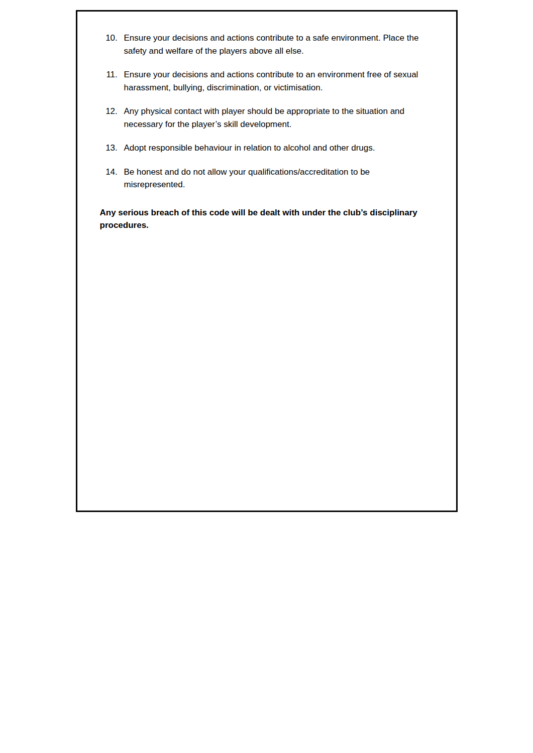Ensure your decisions and actions contribute to a safe environment. Place the safety and welfare of the players above all else.
Ensure your decisions and actions contribute to an environment free of sexual harassment, bullying, discrimination, or victimisation.
Any physical contact with player should be appropriate to the situation and necessary for the player’s skill development.
Adopt responsible behaviour in relation to alcohol and other drugs.
Be honest and do not allow your qualifications/accreditation to be misrepresented.
Any serious breach of this code will be dealt with under the club’s disciplinary procedures.